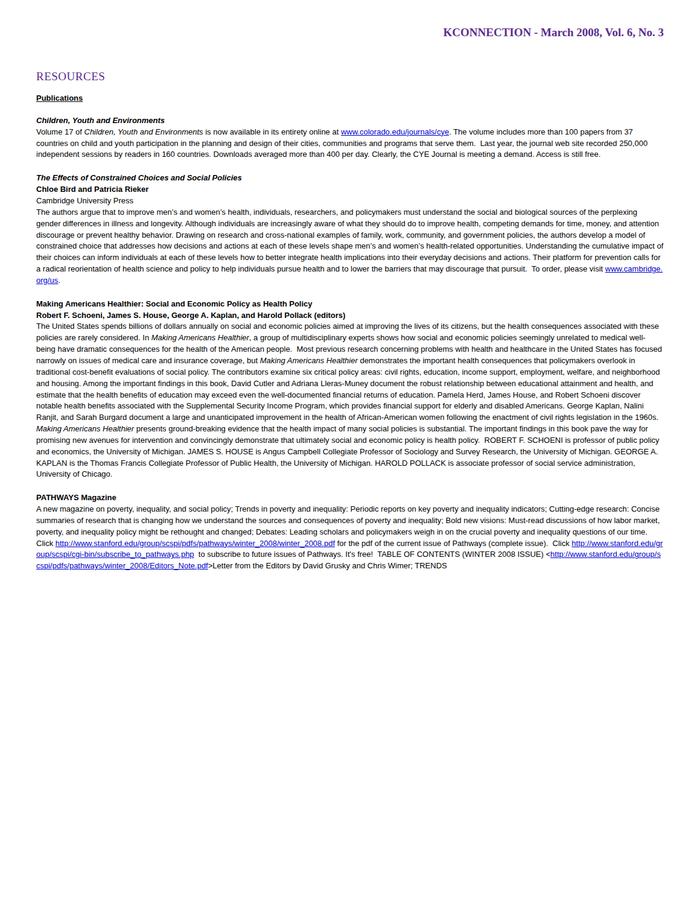KCONNECTION - March 2008, Vol. 6, No. 3
RESOURCES
Publications
Children, Youth and Environments
Volume 17 of Children, Youth and Environments is now available in its entirety online at www.colorado.edu/journals/cye. The volume includes more than 100 papers from 37 countries on child and youth participation in the planning and design of their cities, communities and programs that serve them. Last year, the journal web site recorded 250,000 independent sessions by readers in 160 countries. Downloads averaged more than 400 per day. Clearly, the CYE Journal is meeting a demand. Access is still free.
The Effects of Constrained Choices and Social Policies
Chloe Bird and Patricia Rieker
Cambridge University Press
The authors argue that to improve men’s and women’s health, individuals, researchers, and policymakers must understand the social and biological sources of the perplexing gender differences in illness and longevity. Although individuals are increasingly aware of what they should do to improve health, competing demands for time, money, and attention discourage or prevent healthy behavior. Drawing on research and cross-national examples of family, work, community, and government policies, the authors develop a model of constrained choice that addresses how decisions and actions at each of these levels shape men’s and women’s health-related opportunities. Understanding the cumulative impact of their choices can inform individuals at each of these levels how to better integrate health implications into their everyday decisions and actions. Their platform for prevention calls for a radical reorientation of health science and policy to help individuals pursue health and to lower the barriers that may discourage that pursuit. To order, please visit www.cambridge.org/us.
Making Americans Healthier: Social and Economic Policy as Health Policy
Robert F. Schoeni, James S. House, George A. Kaplan, and Harold Pollack (editors)
The United States spends billions of dollars annually on social and economic policies aimed at improving the lives of its citizens, but the health consequences associated with these policies are rarely considered. In Making Americans Healthier, a group of multidisciplinary experts shows how social and economic policies seemingly unrelated to medical well-being have dramatic consequences for the health of the American people. Most previous research concerning problems with health and healthcare in the United States has focused narrowly on issues of medical care and insurance coverage, but Making Americans Healthier demonstrates the important health consequences that policymakers overlook in traditional cost-benefit evaluations of social policy. The contributors examine six critical policy areas: civil rights, education, income support, employment, welfare, and neighborhood and housing. Among the important findings in this book, David Cutler and Adriana Lleras-Muney document the robust relationship between educational attainment and health, and estimate that the health benefits of education may exceed even the well-documented financial returns of education. Pamela Herd, James House, and Robert Schoeni discover notable health benefits associated with the Supplemental Security Income Program, which provides financial support for elderly and disabled Americans. George Kaplan, Nalini Ranjit, and Sarah Burgard document a large and unanticipated improvement in the health of African-American women following the enactment of civil rights legislation in the 1960s. Making Americans Healthier presents ground-breaking evidence that the health impact of many social policies is substantial. The important findings in this book pave the way for promising new avenues for intervention and convincingly demonstrate that ultimately social and economic policy is health policy. ROBERT F. SCHOENI is professor of public policy and economics, the University of Michigan. JAMES S. HOUSE is Angus Campbell Collegiate Professor of Sociology and Survey Research, the University of Michigan. GEORGE A. KAPLAN is the Thomas Francis Collegiate Professor of Public Health, the University of Michigan. HAROLD POLLACK is associate professor of social service administration, University of Chicago.
PATHWAYS Magazine
A new magazine on poverty, inequality, and social policy; Trends in poverty and inequality: Periodic reports on key poverty and inequality indicators; Cutting-edge research: Concise summaries of research that is changing how we understand the sources and consequences of poverty and inequality; Bold new visions: Must-read discussions of how labor market, poverty, and inequality policy might be rethought and changed; Debates: Leading scholars and policymakers weigh in on the crucial poverty and inequality questions of our time. Click http://www.stanford.edu/group/scspi/pdfs/pathways/winter_2008/winter_2008.pdf for the pdf of the current issue of Pathways (complete issue). Click http://www.stanford.edu/group/scspi/cgi-bin/subscribe_to_pathways.php to subscribe to future issues of Pathways. It's free! TABLE OF CONTENTS (WINTER 2008 ISSUE) <http://www.stanford.edu/group/scspi/pdfs/pathways/winter_2008/Editors_Note.pdf>Letter from the Editors by David Grusky and Chris Wimer; TRENDS